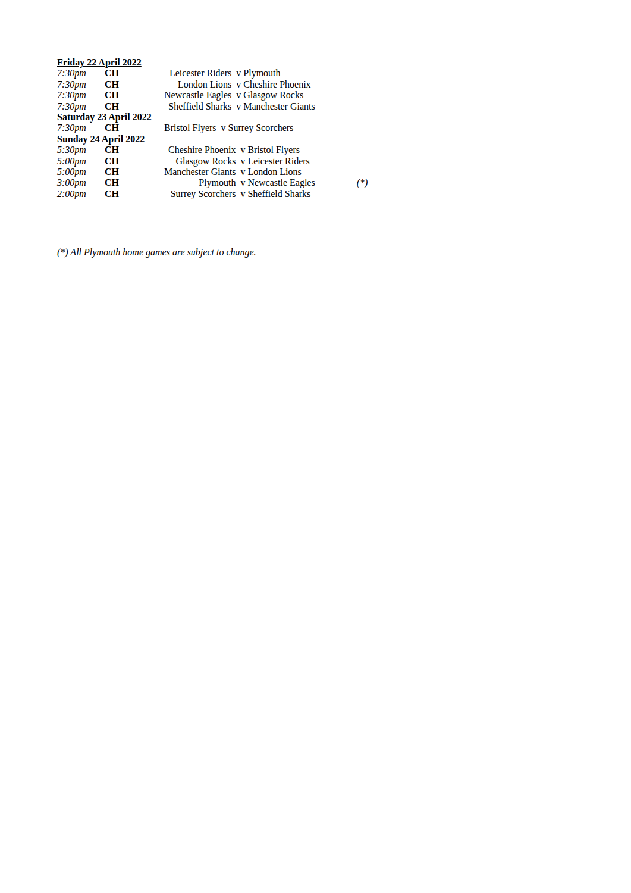Friday 22 April 2022
| 7:30pm | CH | Leicester Riders | v | Plymouth | |
| 7:30pm | CH | London Lions | v | Cheshire Phoenix | |
| 7:30pm | CH | Newcastle Eagles | v | Glasgow Rocks | |
| 7:30pm | CH | Sheffield Sharks | v | Manchester Giants | |
Saturday 23 April 2022
| 7:30pm | CH | Bristol Flyers | v | Surrey Scorchers | |
Sunday 24 April 2022
| 5:30pm | CH | Cheshire Phoenix | v | Bristol Flyers | |
| 5:00pm | CH | Glasgow Rocks | v | Leicester Riders | |
| 5:00pm | CH | Manchester Giants | v | London Lions | |
| 3:00pm | CH | Plymouth | v | Newcastle Eagles | (*) |
| 2:00pm | CH | Surrey Scorchers | v | Sheffield Sharks | |
(*) All Plymouth home games are subject to change.